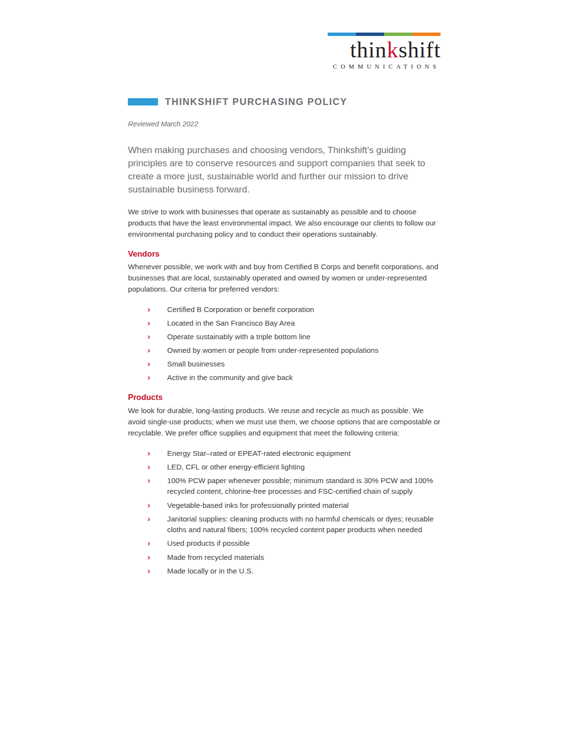thinkshift
COMMUNICATIONS
Thinkshift Purchasing Policy
Reviewed March 2022
When making purchases and choosing vendors, Thinkshift’s guiding principles are to conserve resources and support companies that seek to create a more just, sustainable world and further our mission to drive sustainable business forward.
We strive to work with businesses that operate as sustainably as possible and to choose products that have the least environmental impact. We also encourage our clients to follow our environmental purchasing policy and to conduct their operations sustainably.
Vendors
Whenever possible, we work with and buy from Certified B Corps and benefit corporations, and businesses that are local, sustainably operated and owned by women or under-represented populations. Our criteria for preferred vendors:
Certified B Corporation or benefit corporation
Located in the San Francisco Bay Area
Operate sustainably with a triple bottom line
Owned by women or people from under-represented populations
Small businesses
Active in the community and give back
Products
We look for durable, long-lasting products. We reuse and recycle as much as possible. We avoid single-use products; when we must use them, we choose options that are compostable or recyclable. We prefer office supplies and equipment that meet the following criteria:
Energy Star–rated or EPEAT-rated electronic equipment
LED, CFL or other energy-efficient lighting
100% PCW paper whenever possible; minimum standard is 30% PCW and 100% recycled content, chlorine-free processes and FSC-certified chain of supply
Vegetable-based inks for professionally printed material
Janitorial supplies: cleaning products with no harmful chemicals or dyes; reusable cloths and natural fibers; 100% recycled content paper products when needed
Used products if possible
Made from recycled materials
Made locally or in the U.S.